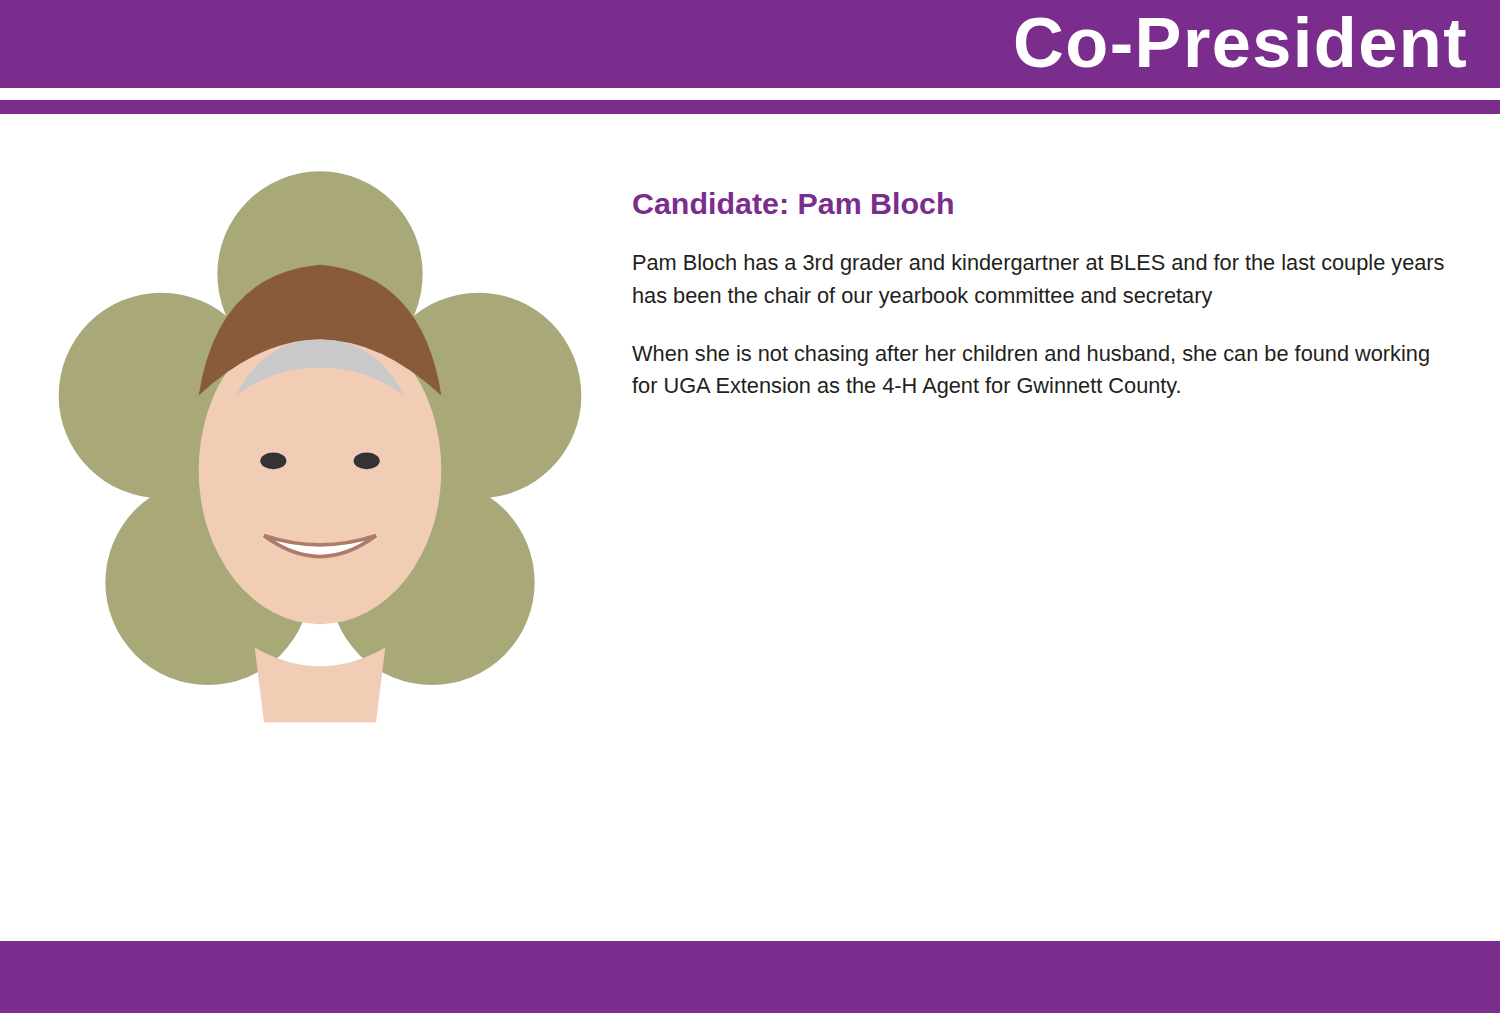Co-President
Candidate: Pam Bloch
Pam Bloch has a 3rd grader and kindergartner at BLES and for the last couple years has been the chair of our yearbook committee and secretary
When she is not chasing after her children and husband, she can be found working for UGA Extension as the 4-H Agent for Gwinnett County.